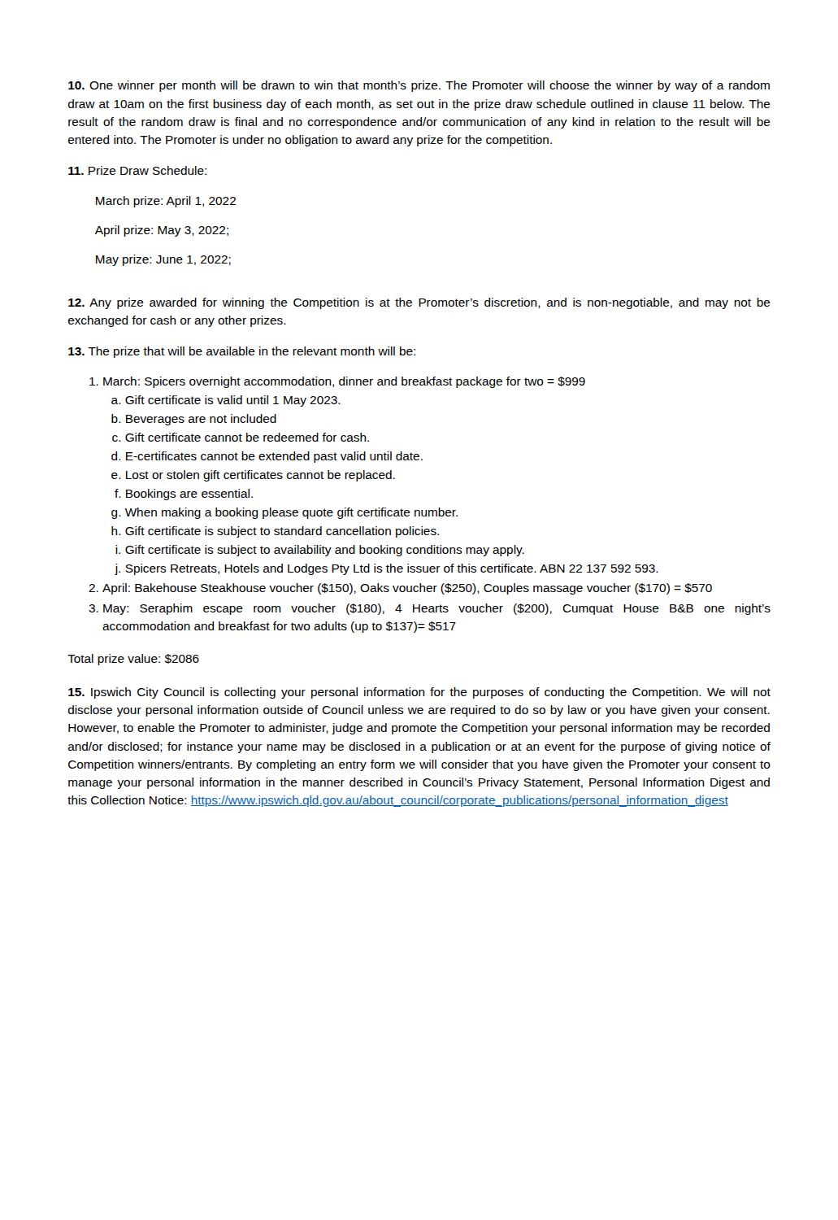10. One winner per month will be drawn to win that month’s prize. The Promoter will choose the winner by way of a random draw at 10am on the first business day of each month, as set out in the prize draw schedule outlined in clause 11 below. The result of the random draw is final and no correspondence and/or communication of any kind in relation to the result will be entered into. The Promoter is under no obligation to award any prize for the competition.
11. Prize Draw Schedule:
March prize: April 1, 2022
April prize: May 3, 2022;
May prize: June 1, 2022;
12. Any prize awarded for winning the Competition is at the Promoter’s discretion, and is non-negotiable, and may not be exchanged for cash or any other prizes.
13. The prize that will be available in the relevant month will be:
March: Spicers overnight accommodation, dinner and breakfast package for two = $999
Gift certificate is valid until 1 May 2023.
Beverages are not included
Gift certificate cannot be redeemed for cash.
E-certificates cannot be extended past valid until date.
Lost or stolen gift certificates cannot be replaced.
Bookings are essential.
When making a booking please quote gift certificate number.
Gift certificate is subject to standard cancellation policies.
Gift certificate is subject to availability and booking conditions may apply.
Spicers Retreats, Hotels and Lodges Pty Ltd is the issuer of this certificate. ABN 22 137 592 593.
April: Bakehouse Steakhouse voucher ($150), Oaks voucher ($250), Couples massage voucher ($170) = $570
May: Seraphim escape room voucher ($180), 4 Hearts voucher ($200), Cumquat House B&B one night’s accommodation and breakfast for two adults (up to $137)= $517
Total prize value: $2086
15. Ipswich City Council is collecting your personal information for the purposes of conducting the Competition. We will not disclose your personal information outside of Council unless we are required to do so by law or you have given your consent. However, to enable the Promoter to administer, judge and promote the Competition your personal information may be recorded and/or disclosed; for instance your name may be disclosed in a publication or at an event for the purpose of giving notice of Competition winners/entrants. By completing an entry form we will consider that you have given the Promoter your consent to manage your personal information in the manner described in Council’s Privacy Statement, Personal Information Digest and this Collection Notice: https://www.ipswich.qld.gov.au/about_council/corporate_publications/personal_information_digest